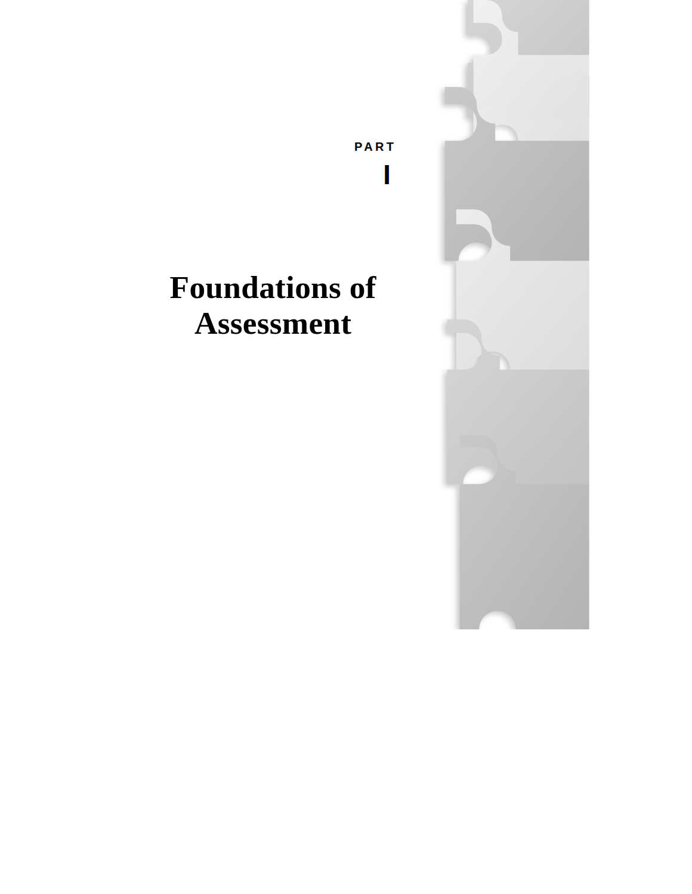PART
I
Foundations of
Assessment